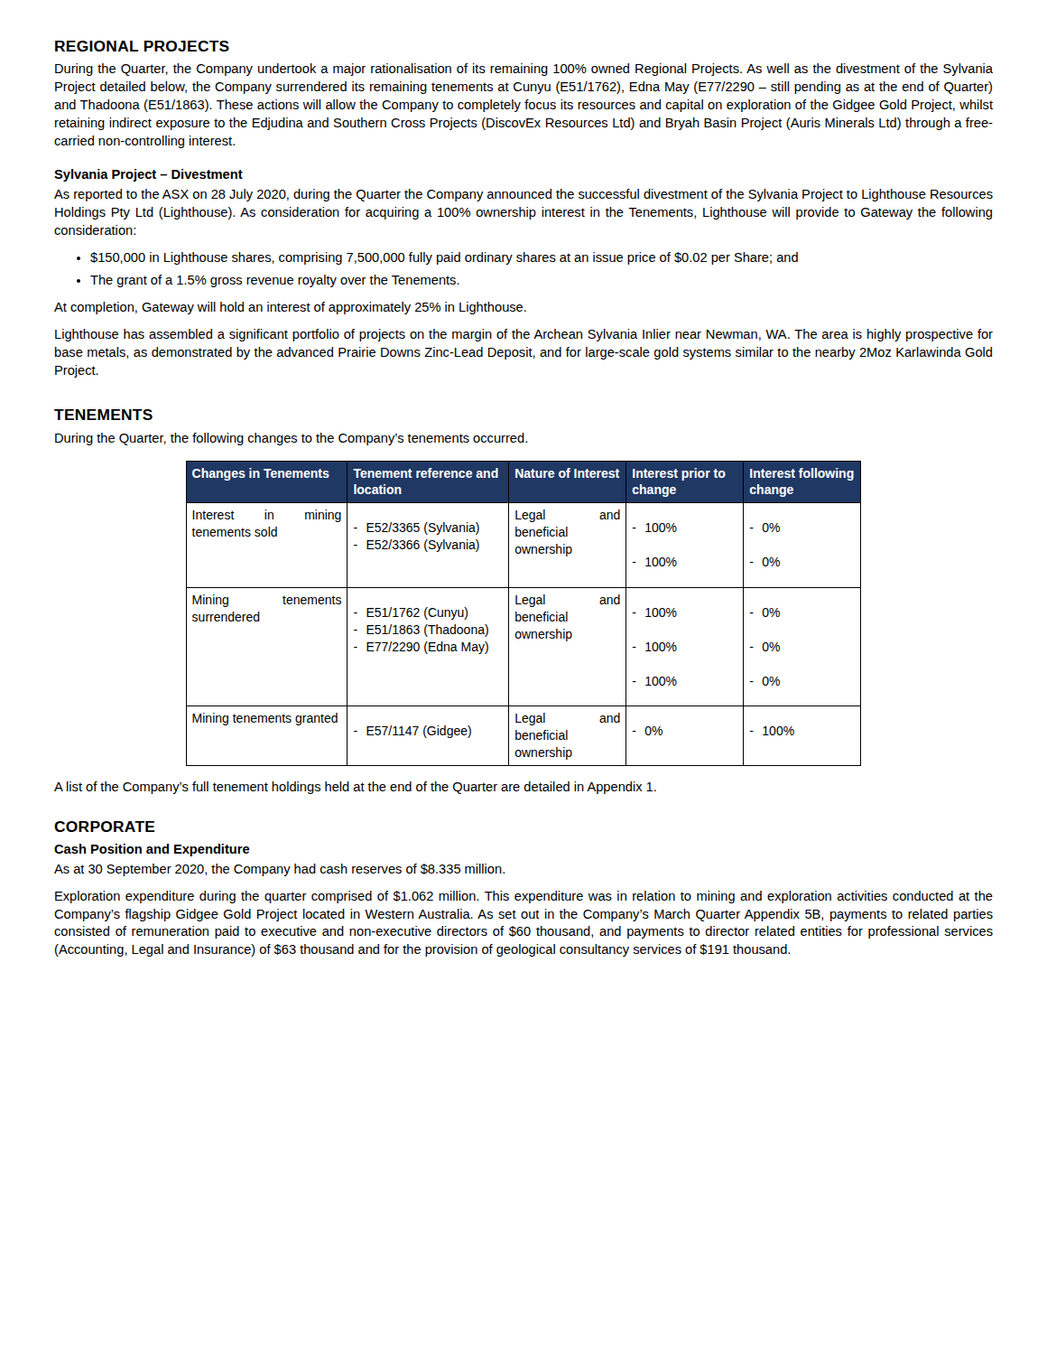REGIONAL PROJECTS
During the Quarter, the Company undertook a major rationalisation of its remaining 100% owned Regional Projects. As well as the divestment of the Sylvania Project detailed below, the Company surrendered its remaining tenements at Cunyu (E51/1762), Edna May (E77/2290 – still pending as at the end of Quarter) and Thadoona (E51/1863). These actions will allow the Company to completely focus its resources and capital on exploration of the Gidgee Gold Project, whilst retaining indirect exposure to the Edjudina and Southern Cross Projects (DiscovEx Resources Ltd) and Bryah Basin Project (Auris Minerals Ltd) through a free-carried non-controlling interest.
Sylvania Project – Divestment
As reported to the ASX on 28 July 2020, during the Quarter the Company announced the successful divestment of the Sylvania Project to Lighthouse Resources Holdings Pty Ltd (Lighthouse). As consideration for acquiring a 100% ownership interest in the Tenements, Lighthouse will provide to Gateway the following consideration:
$150,000 in Lighthouse shares, comprising 7,500,000 fully paid ordinary shares at an issue price of $0.02 per Share; and
The grant of a 1.5% gross revenue royalty over the Tenements.
At completion, Gateway will hold an interest of approximately 25% in Lighthouse.
Lighthouse has assembled a significant portfolio of projects on the margin of the Archean Sylvania Inlier near Newman, WA. The area is highly prospective for base metals, as demonstrated by the advanced Prairie Downs Zinc-Lead Deposit, and for large-scale gold systems similar to the nearby 2Moz Karlawinda Gold Project.
TENEMENTS
During the Quarter, the following changes to the Company’s tenements occurred.
| Changes in Tenements | Tenement reference and location | Nature of Interest | Interest prior to change | Interest following change |
| --- | --- | --- | --- | --- |
| Interest in mining tenements sold | / - / E52/3365 (Sylvania) / / - / E52/3366 (Sylvania) / | Legal and beneficial ownership | / - / 100% / / - / 100% / | / - / 0% / / - / 0% / |
| Mining tenements surrendered | / - / E51/1762 (Cunyu) / / - / E51/1863 (Thadoona) / / - / E77/2290 (Edna May) / | Legal and beneficial ownership | / - / 100% / / - / 100% / / - / 100% / | / - / 0% / / - / 0% / / - / 0% / |
| Mining tenements granted | / - / E57/1147 (Gidgee) / | Legal and beneficial ownership | / - / 0% / | / - / 100% / |
A list of the Company’s full tenement holdings held at the end of the Quarter are detailed in Appendix 1.
CORPORATE
Cash Position and Expenditure
As at 30 September 2020, the Company had cash reserves of $8.335 million.
Exploration expenditure during the quarter comprised of $1.062 million. This expenditure was in relation to mining and exploration activities conducted at the Company’s flagship Gidgee Gold Project located in Western Australia. As set out in the Company’s March Quarter Appendix 5B, payments to related parties consisted of remuneration paid to executive and non-executive directors of $60 thousand, and payments to director related entities for professional services (Accounting, Legal and Insurance) of $63 thousand and for the provision of geological consultancy services of $191 thousand.